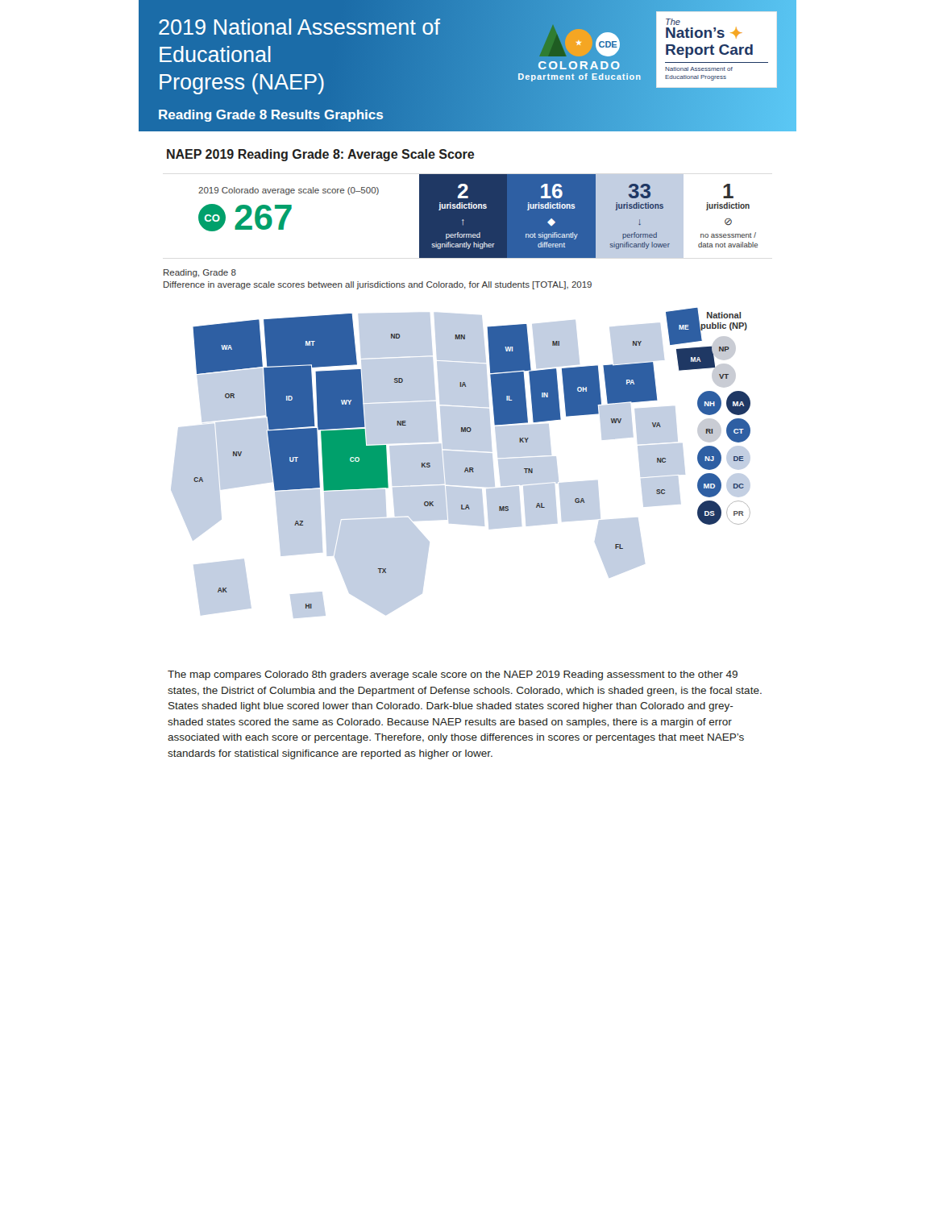2019 National Assessment of Educational
Progress (NAEP)
Reading Grade 8 Results Graphics
★
CDE
COLORADO
Department of Education
The
Nation’s ✦
Report Card
National Assessment of
Educational Progress
NAEP 2019 Reading Grade 8: Average Scale Score
2019 Colorado average scale score (0–500)
CO 267
2
jurisdictions
↑ performed
significantly higher
16
jurisdictions
◆ not significantly
different
33
jurisdictions
↓ performed
significantly lower
1
jurisdiction
⊘ no assessment /
data not available
Reading, Grade 8
Difference in average scale scores between all jurisdictions and Colorado, for All students [TOTAL], 2019
Difference in average scale scores between all jurisdictions and Colorado, Reading Grade 8, 2019 WA OR MT ID WY NV CA UT CO AZ NM ND SD NE KS OK TX MN WI IA MO AR LA IL IN MI OH KY TN MS AL GA FL PA WV VA NC SC NY ME MA AK HI
National
public (NP)
NP
VT
NH MA
RI CT
NJ DE
MD DC
DS PR
The map compares Colorado 8th graders average scale score on the NAEP 2019 Reading assessment to the other 49 states, the District of Columbia and the Department of Defense schools. Colorado, which is shaded green, is the focal state. States shaded light blue scored lower than Colorado. Dark-blue shaded states scored higher than Colorado and grey-shaded states scored the same as Colorado. Because NAEP results are based on samples, there is a margin of error associated with each score or percentage. Therefore, only those differences in scores or percentages that meet NAEP’s standards for statistical significance are reported as higher or lower.